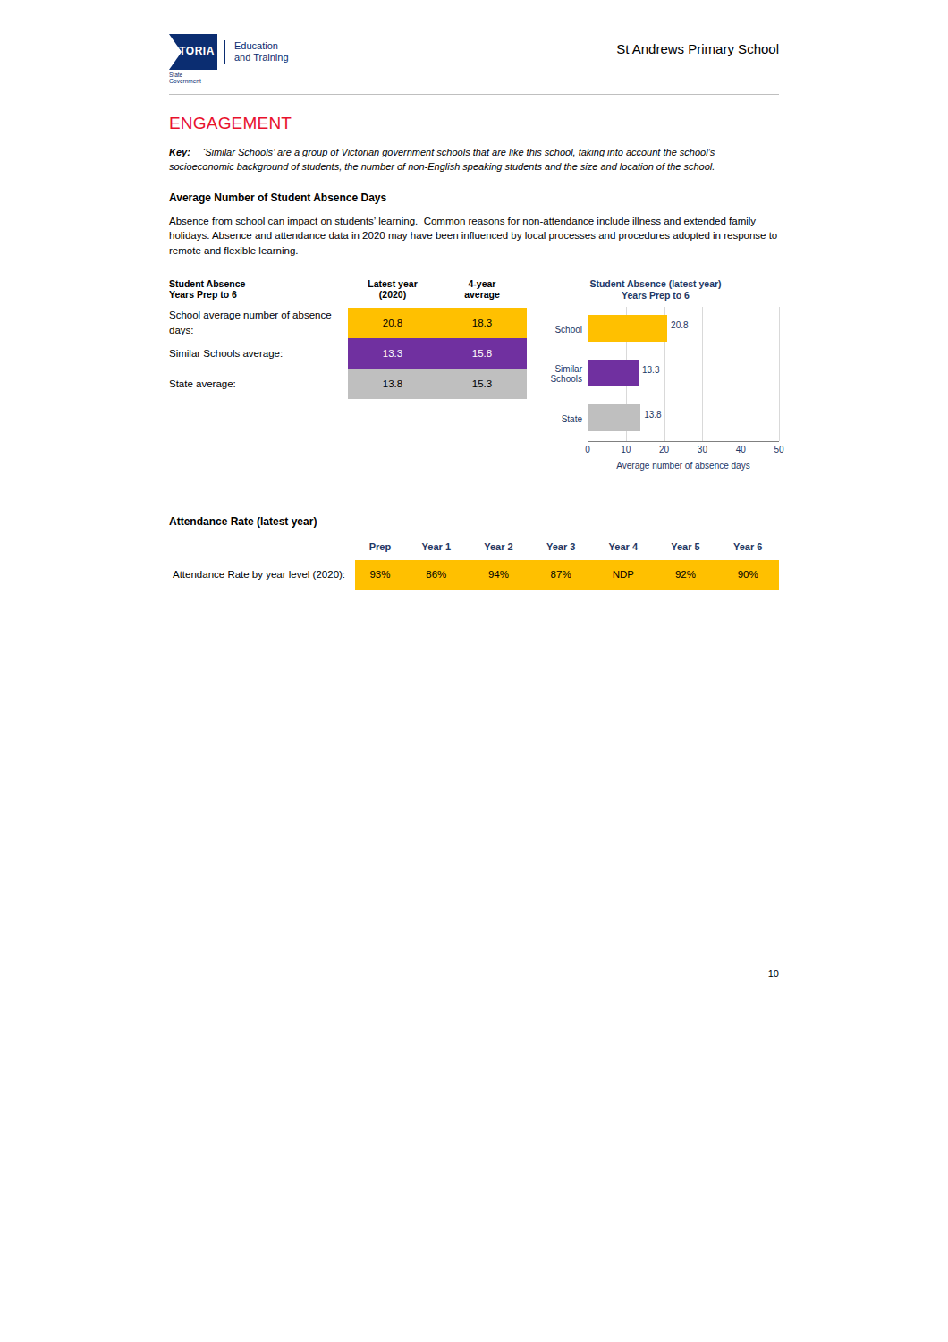TORIA
Education
and Training
State
Government
St Andrews Primary School
ENGAGEMENT
Key:‘Similar Schools’ are a group of Victorian government schools that are like this school, taking into account the school’s socioeconomic background of students, the number of non-English speaking students and the size and location of the school.
Average Number of Student Absence Days
Absence from school can impact on students’ learning. Common reasons for non-attendance include illness and extended family holidays. Absence and attendance data in 2020 may have been influenced by local processes and procedures adopted in response to remote and flexible learning.
Student Absence
Years Prep to 6
Latest year
(2020)
4-year
average
School average number of absence days:
20.8
18.3
Similar Schools average:
13.3
15.8
State average:
13.8
15.3
Student Absence (latest year)
Years Prep to 6
School
20.8
Similar
Schools
13.3
State
13.8
0 10 20 30 40 50
Average number of absence days
Attendance Rate (latest year)
| | Prep | Year 1 | Year 2 | Year 3 | Year 4 | Year 5 | Year 6 |
| --- | --- | --- | --- | --- | --- | --- | --- |
| Attendance Rate by year level (2020): | 93% | 86% | 94% | 87% | NDP | 92% | 90% |
10